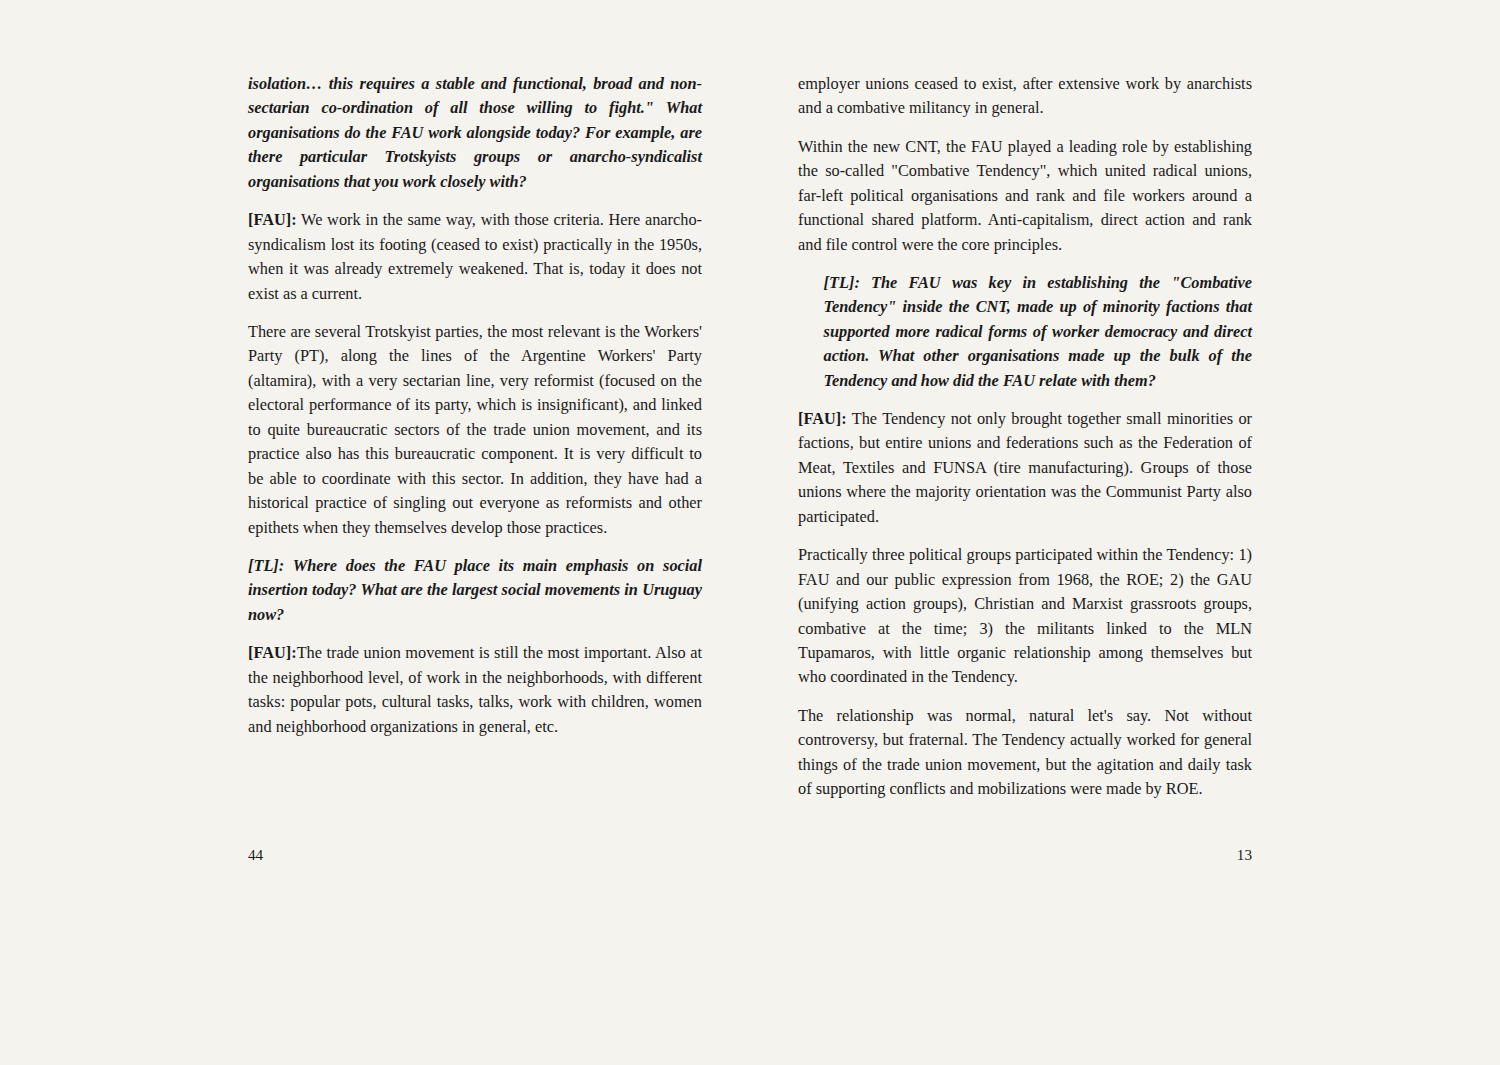isolation… this requires a stable and functional, broad and non-sectarian co-ordination of all those willing to fight." What organisations do the FAU work alongside today? For example, are there particular Trotskyists groups or anarcho-syndicalist organisations that you work closely with?
[FAU]: We work in the same way, with those criteria. Here anarcho-syndicalism lost its footing (ceased to exist) practically in the 1950s, when it was already extremely weakened. That is, today it does not exist as a current.
There are several Trotskyist parties, the most relevant is the Workers' Party (PT), along the lines of the Argentine Workers' Party (altamira), with a very sectarian line, very reformist (focused on the electoral performance of its party, which is insignificant), and linked to quite bureaucratic sectors of the trade union movement, and its practice also has this bureaucratic component. It is very difficult to be able to coordinate with this sector. In addition, they have had a historical practice of singling out everyone as reformists and other epithets when they themselves develop those practices.
[TL]: Where does the FAU place its main emphasis on social insertion today? What are the largest social movements in Uruguay now?
[FAU]: The trade union movement is still the most important. Also at the neighborhood level, of work in the neighborhoods, with different tasks: popular pots, cultural tasks, talks, work with children, women and neighborhood organizations in general, etc.
44
employer unions ceased to exist, after extensive work by anarchists and a combative militancy in general.
Within the new CNT, the FAU played a leading role by establishing the so-called "Combative Tendency", which united radical unions, far-left political organisations and rank and file workers around a functional shared platform. Anti-capitalism, direct action and rank and file control were the core principles.
[TL]: The FAU was key in establishing the "Combative Tendency" inside the CNT, made up of minority factions that supported more radical forms of worker democracy and direct action. What other organisations made up the bulk of the Tendency and how did the FAU relate with them?
[FAU]: The Tendency not only brought together small minorities or factions, but entire unions and federations such as the Federation of Meat, Textiles and FUNSA (tire manufacturing). Groups of those unions where the majority orientation was the Communist Party also participated.
Practically three political groups participated within the Tendency: 1) FAU and our public expression from 1968, the ROE; 2) the GAU (unifying action groups), Christian and Marxist grassroots groups, combative at the time; 3) the militants linked to the MLN Tupamaros, with little organic relationship among themselves but who coordinated in the Tendency.
The relationship was normal, natural let's say. Not without controversy, but fraternal. The Tendency actually worked for general things of the trade union movement, but the agitation and daily task of supporting conflicts and mobilizations were made by ROE.
13